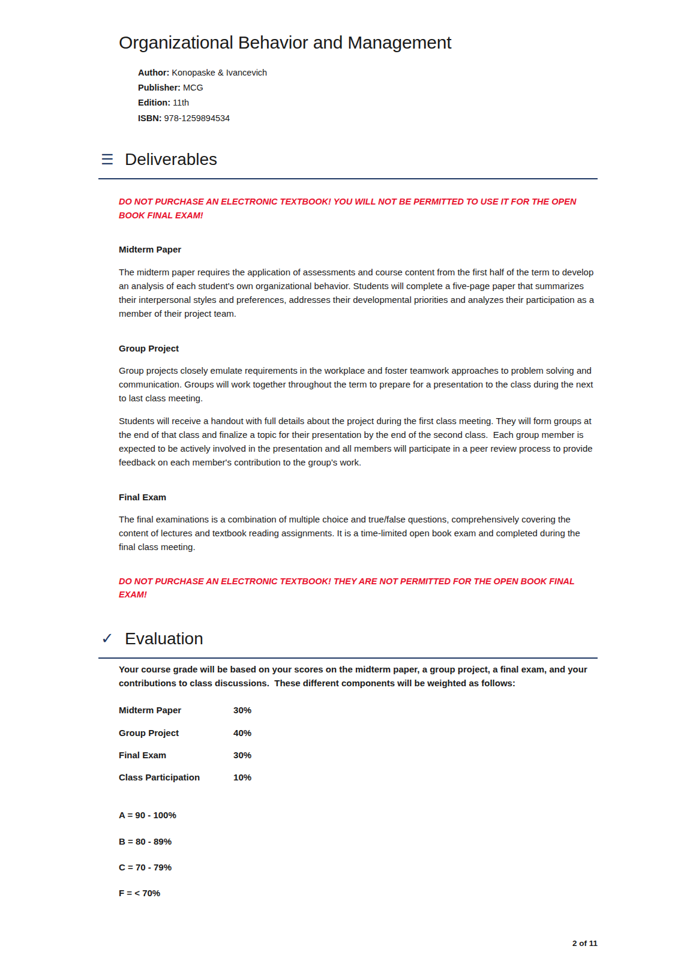Organizational Behavior and Management
Author: Konopaske & Ivancevich
Publisher: MCG
Edition: 11th
ISBN: 978-1259894534
☰Deliverables
DO NOT PURCHASE AN ELECTRONIC TEXTBOOK! YOU WILL NOT BE PERMITTED TO USE IT FOR THE OPEN BOOK FINAL EXAM!
Midterm Paper
The midterm paper requires the application of assessments and course content from the first half of the term to develop an analysis of each student's own organizational behavior. Students will complete a five-page paper that summarizes their interpersonal styles and preferences, addresses their developmental priorities and analyzes their participation as a member of their project team.
Group Project
Group projects closely emulate requirements in the workplace and foster teamwork approaches to problem solving and communication. Groups will work together throughout the term to prepare for a presentation to the class during the next to last class meeting.
Students will receive a handout with full details about the project during the first class meeting. They will form groups at the end of that class and finalize a topic for their presentation by the end of the second class. Each group member is expected to be actively involved in the presentation and all members will participate in a peer review process to provide feedback on each member's contribution to the group's work.
Final Exam
The final examinations is a combination of multiple choice and true/false questions, comprehensively covering the content of lectures and textbook reading assignments. It is a time-limited open book exam and completed during the final class meeting.
DO NOT PURCHASE AN ELECTRONIC TEXTBOOK! THEY ARE NOT PERMITTED FOR THE OPEN BOOK FINAL EXAM!
✓Evaluation
Your course grade will be based on your scores on the midterm paper, a group project, a final exam, and your contributions to class discussions. These different components will be weighted as follows:
| Midterm Paper | 30% |
| Group Project | 40% |
| Final Exam | 30% |
| Class Participation | 10% |
A = 90 - 100%
B = 80 - 89%
C = 70 - 79%
F = < 70%
2 of 11